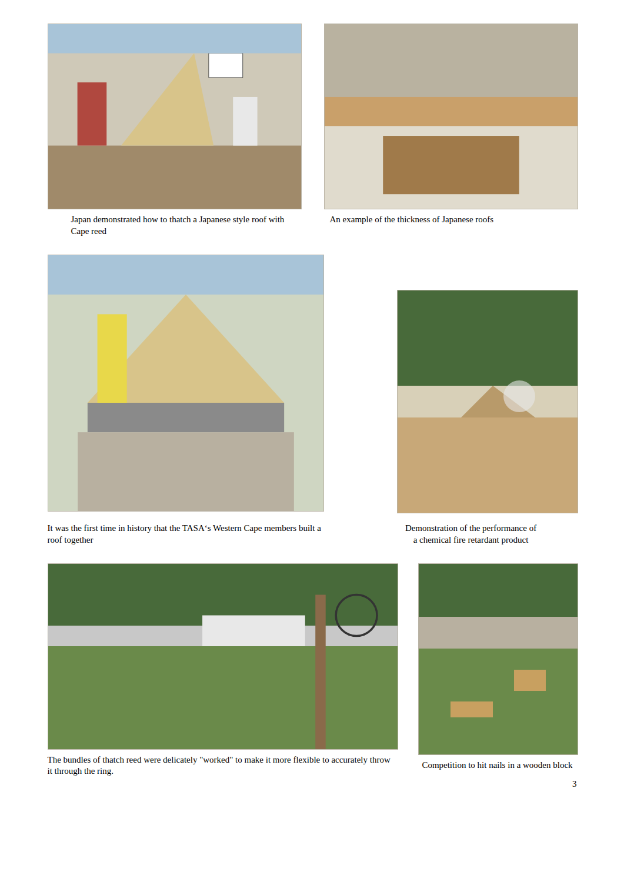Japan demonstrated how to thatch a Japanese style roof with Cape reed
An example of the thickness of Japanese roofs
It was the first time in history that the TASA‘s Western Cape members built a roof together
Demonstration of the performance of
a chemical fire retardant product
The bundles of thatch reed were delicately "worked" to make it more flexible to accurately throw it through the ring.
Competition to hit nails in a wooden block
3